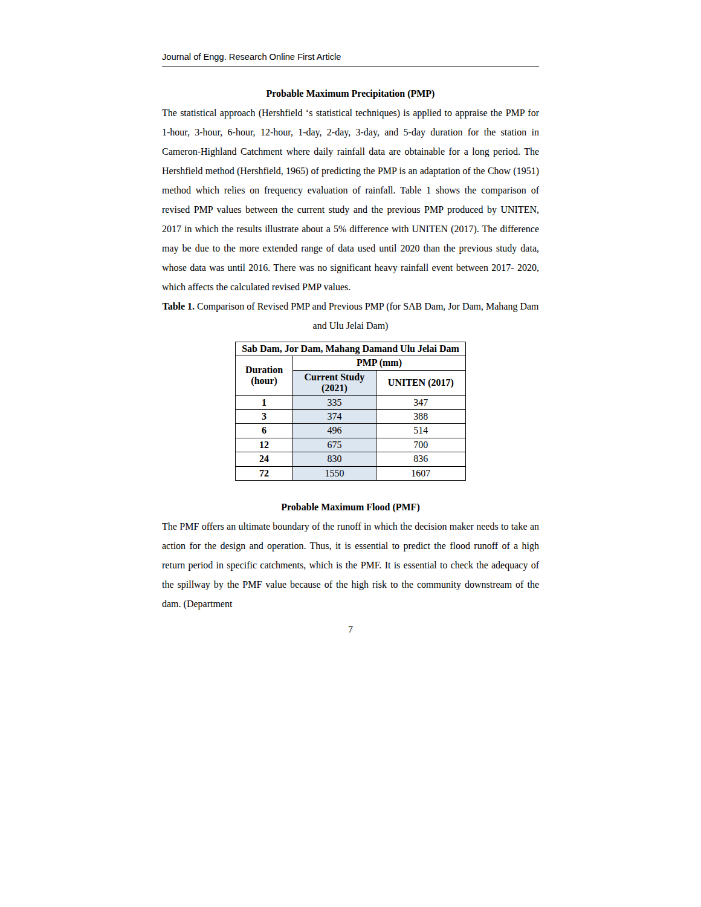Journal of Engg. Research Online First Article
Probable Maximum Precipitation (PMP)
The statistical approach (Hershfield ‘s statistical techniques) is applied to appraise the PMP for 1-hour, 3-hour, 6-hour, 12-hour, 1-day, 2-day, 3-day, and 5-day duration for the station in Cameron-Highland Catchment where daily rainfall data are obtainable for a long period. The Hershfield method (Hershfield, 1965) of predicting the PMP is an adaptation of the Chow (1951) method which relies on frequency evaluation of rainfall. Table 1 shows the comparison of revised PMP values between the current study and the previous PMP produced by UNITEN, 2017 in which the results illustrate about a 5% difference with UNITEN (2017). The difference may be due to the more extended range of data used until 2020 than the previous study data, whose data was until 2016. There was no significant heavy rainfall event between 2017- 2020, which affects the calculated revised PMP values.
Table 1. Comparison of Revised PMP and Previous PMP (for SAB Dam, Jor Dam, Mahang Dam and Ulu Jelai Dam)
| Sab Dam, Jor Dam, Mahang Damand Ulu Jelai Dam |
| --- |
| Duration (hour) | PMP (mm) |
| Current Study (2021) | UNITEN (2017) |
| 1 | 335 | 347 |
| 3 | 374 | 388 |
| 6 | 496 | 514 |
| 12 | 675 | 700 |
| 24 | 830 | 836 |
| 72 | 1550 | 1607 |
Probable Maximum Flood (PMF)
The PMF offers an ultimate boundary of the runoff in which the decision maker needs to take an action for the design and operation. Thus, it is essential to predict the flood runoff of a high return period in specific catchments, which is the PMF. It is essential to check the adequacy of the spillway by the PMF value because of the high risk to the community downstream of the dam. (Department
7